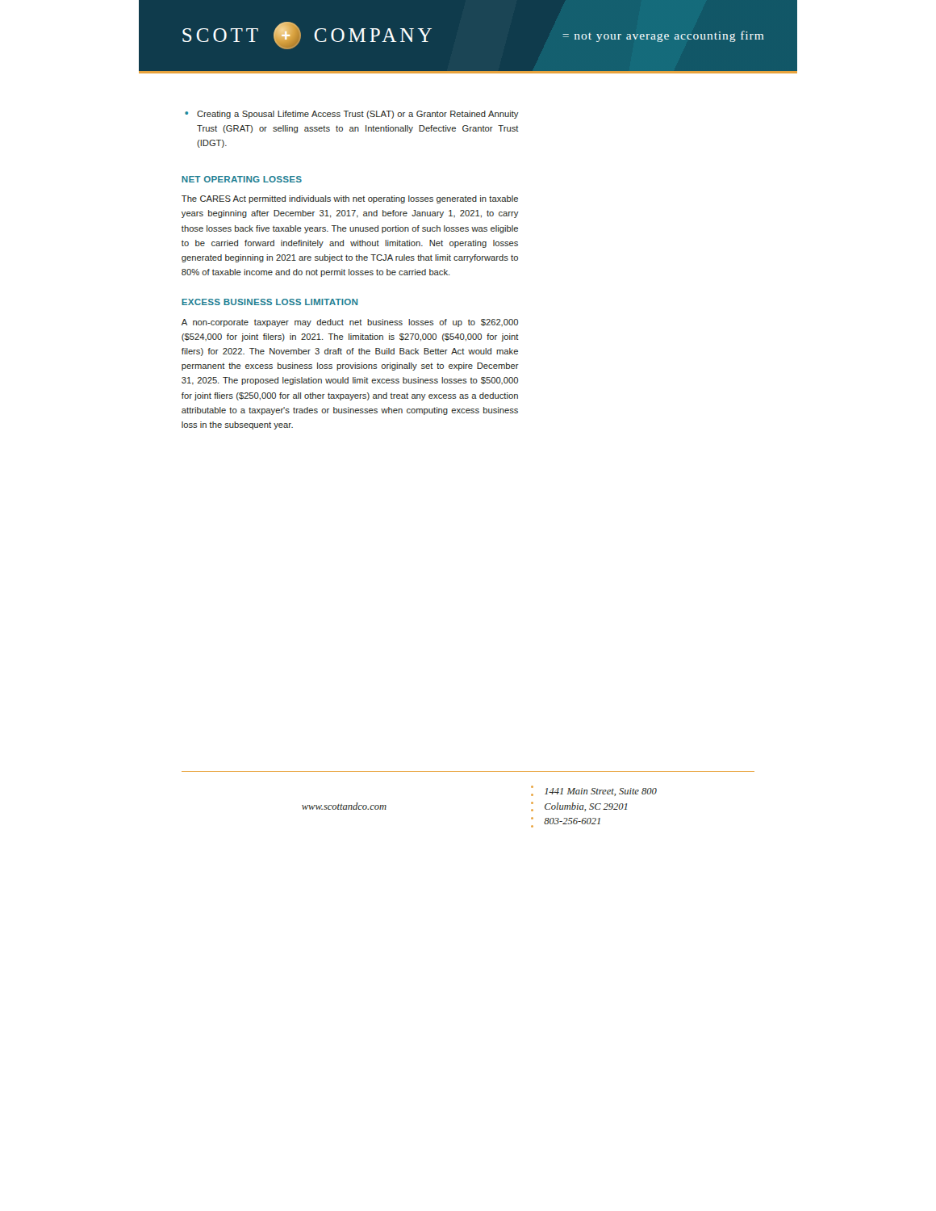SCOTT + COMPANY
= not your average accounting firm
Creating a Spousal Lifetime Access Trust (SLAT) or a Grantor Retained Annuity Trust (GRAT) or selling assets to an Intentionally Defective Grantor Trust (IDGT).
Net Operating Losses
The CARES Act permitted individuals with net operating losses generated in taxable years beginning after December 31, 2017, and before January 1, 2021, to carry those losses back five taxable years. The unused portion of such losses was eligible to be carried forward indefinitely and without limitation. Net operating losses generated beginning in 2021 are subject to the TCJA rules that limit carryforwards to 80% of taxable income and do not permit losses to be carried back.
Excess Business Loss Limitation
A non-corporate taxpayer may deduct net business losses of up to $262,000 ($524,000 for joint filers) in 2021. The limitation is $270,000 ($540,000 for joint filers) for 2022. The November 3 draft of the Build Back Better Act would make permanent the excess business loss provisions originally set to expire December 31, 2025. The proposed legislation would limit excess business losses to $500,000 for joint fliers ($250,000 for all other taxpayers) and treat any excess as a deduction attributable to a taxpayer's trades or businesses when computing excess business loss in the subsequent year.
www.scottandco.com
1441 Main Street, Suite 800
Columbia, SC 29201
803-256-6021